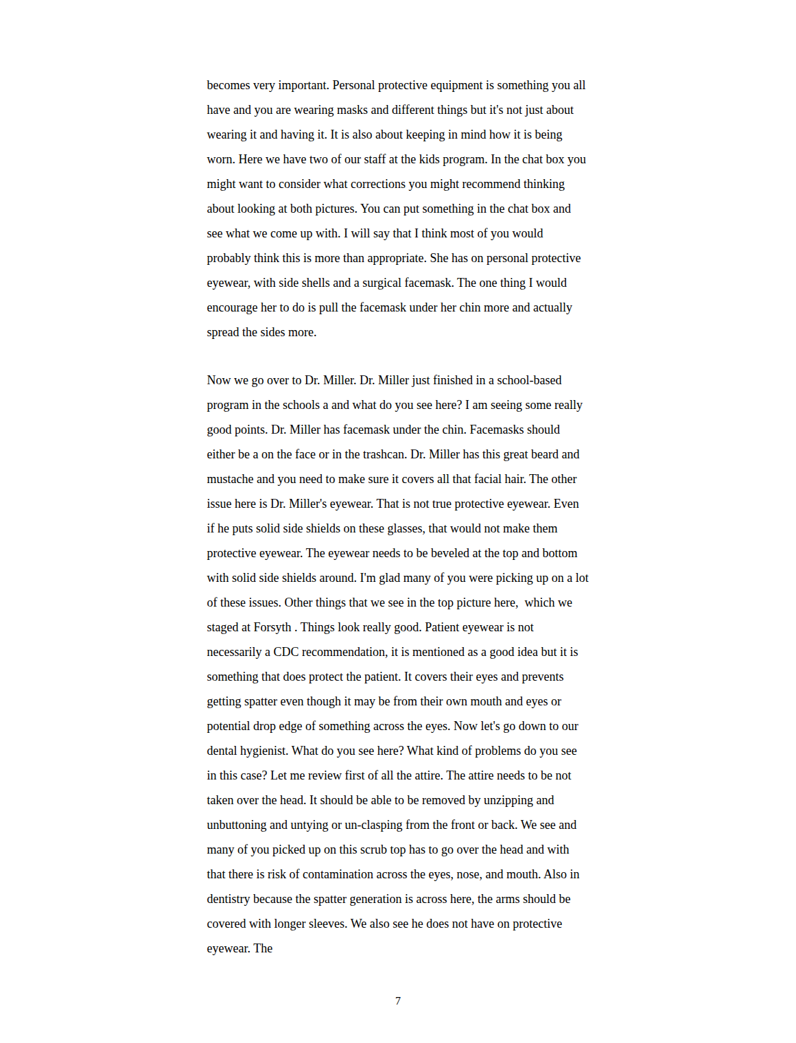becomes very important. Personal protective equipment is something you all have and you are wearing masks and different things but it's not just about wearing it and having it. It is also about keeping in mind how it is being worn. Here we have two of our staff at the kids program. In the chat box you might want to consider what corrections you might recommend thinking about looking at both pictures. You can put something in the chat box and see what we come up with. I will say that I think most of you would probably think this is more than appropriate. She has on personal protective eyewear, with side shells and a surgical facemask. The one thing I would encourage her to do is pull the facemask under her chin more and actually spread the sides more.
Now we go over to Dr. Miller. Dr. Miller just finished in a school-based program in the schools a and what do you see here? I am seeing some really good points. Dr. Miller has facemask under the chin. Facemasks should either be a on the face or in the trashcan. Dr. Miller has this great beard and mustache and you need to make sure it covers all that facial hair. The other issue here is Dr. Miller's eyewear. That is not true protective eyewear. Even if he puts solid side shields on these glasses, that would not make them protective eyewear. The eyewear needs to be beveled at the top and bottom with solid side shields around. I'm glad many of you were picking up on a lot of these issues. Other things that we see in the top picture here, which we staged at Forsyth . Things look really good. Patient eyewear is not necessarily a CDC recommendation, it is mentioned as a good idea but it is something that does protect the patient. It covers their eyes and prevents getting spatter even though it may be from their own mouth and eyes or potential drop edge of something across the eyes. Now let's go down to our dental hygienist. What do you see here? What kind of problems do you see in this case? Let me review first of all the attire. The attire needs to be not taken over the head. It should be able to be removed by unzipping and unbuttoning and untying or un-clasping from the front or back. We see and many of you picked up on this scrub top has to go over the head and with that there is risk of contamination across the eyes, nose, and mouth. Also in dentistry because the spatter generation is across here, the arms should be covered with longer sleeves. We also see he does not have on protective eyewear. The
7